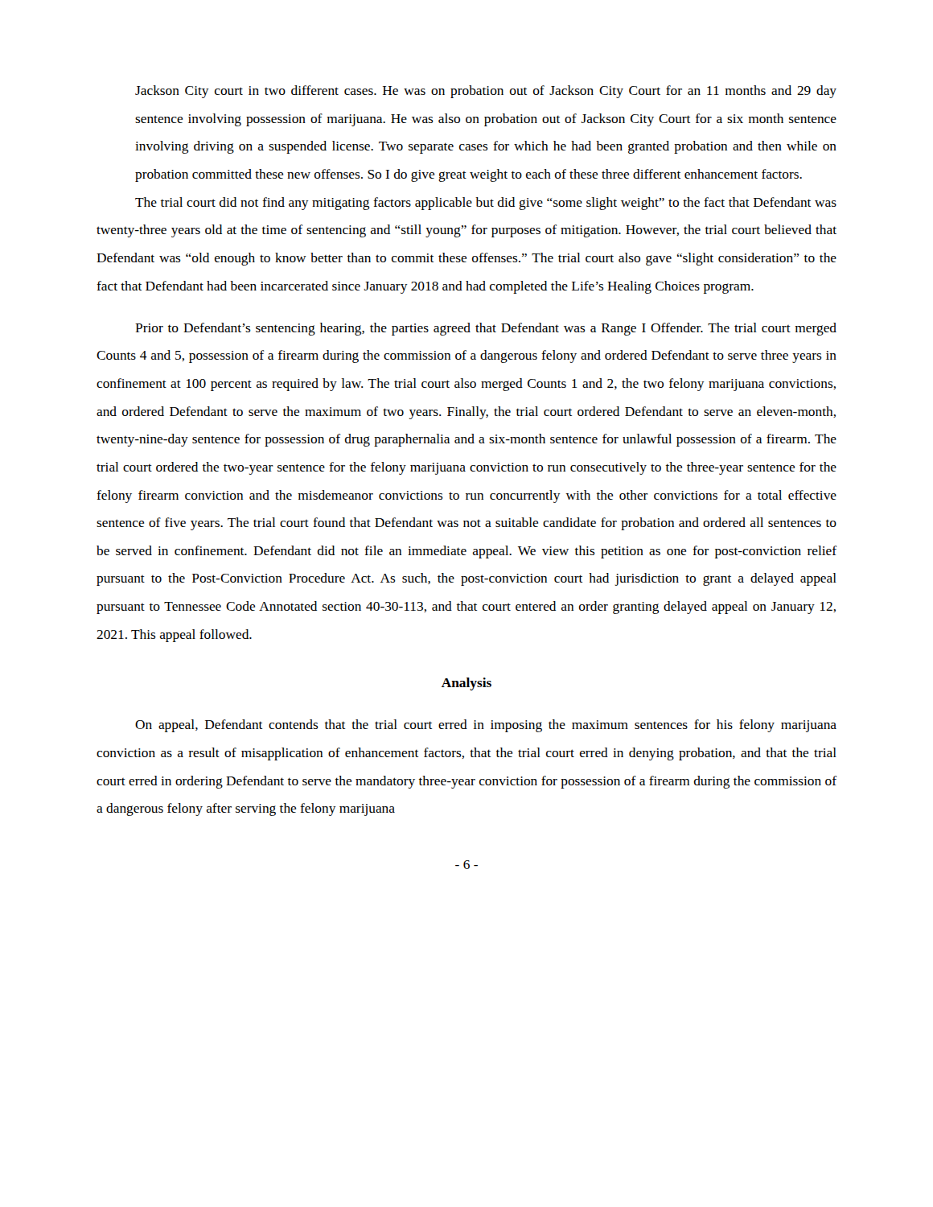Jackson City court in two different cases. He was on probation out of Jackson City Court for an 11 months and 29 day sentence involving possession of marijuana. He was also on probation out of Jackson City Court for a six month sentence involving driving on a suspended license. Two separate cases for which he had been granted probation and then while on probation committed these new offenses. So I do give great weight to each of these three different enhancement factors.
The trial court did not find any mitigating factors applicable but did give “some slight weight” to the fact that Defendant was twenty-three years old at the time of sentencing and “still young” for purposes of mitigation. However, the trial court believed that Defendant was “old enough to know better than to commit these offenses.” The trial court also gave “slight consideration” to the fact that Defendant had been incarcerated since January 2018 and had completed the Life’s Healing Choices program.
Prior to Defendant’s sentencing hearing, the parties agreed that Defendant was a Range I Offender. The trial court merged Counts 4 and 5, possession of a firearm during the commission of a dangerous felony and ordered Defendant to serve three years in confinement at 100 percent as required by law. The trial court also merged Counts 1 and 2, the two felony marijuana convictions, and ordered Defendant to serve the maximum of two years. Finally, the trial court ordered Defendant to serve an eleven-month, twenty-nine-day sentence for possession of drug paraphernalia and a six-month sentence for unlawful possession of a firearm. The trial court ordered the two-year sentence for the felony marijuana conviction to run consecutively to the three-year sentence for the felony firearm conviction and the misdemeanor convictions to run concurrently with the other convictions for a total effective sentence of five years. The trial court found that Defendant was not a suitable candidate for probation and ordered all sentences to be served in confinement. Defendant did not file an immediate appeal. We view this petition as one for post-conviction relief pursuant to the Post-Conviction Procedure Act. As such, the post-conviction court had jurisdiction to grant a delayed appeal pursuant to Tennessee Code Annotated section 40-30-113, and that court entered an order granting delayed appeal on January 12, 2021. This appeal followed.
Analysis
On appeal, Defendant contends that the trial court erred in imposing the maximum sentences for his felony marijuana conviction as a result of misapplication of enhancement factors, that the trial court erred in denying probation, and that the trial court erred in ordering Defendant to serve the mandatory three-year conviction for possession of a firearm during the commission of a dangerous felony after serving the felony marijuana
- 6 -